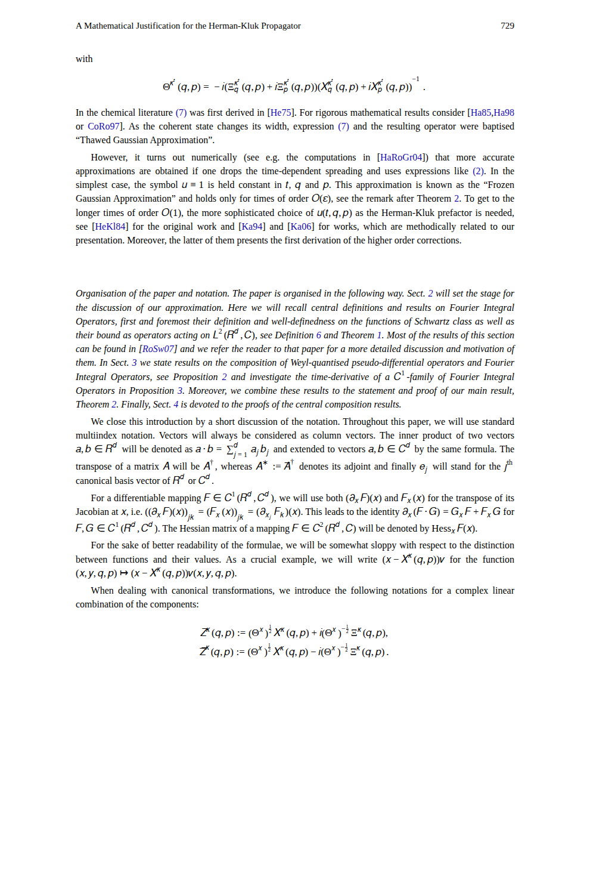A Mathematical Justification for the Herman-Kluk Propagator 729
with
Θκt (q,p) = −i ( Ξqκt (q,p) + i Ξpκt (q,p) ) ( Xqκt (q,p) + i Xpκt (q,p) ) −1 .
In the chemical literature (7) was first derived in [He75]. For rigorous mathematical results consider [Ha85,Ha98 or CoRo97]. As the coherent state changes its width, expression (7) and the resulting operator were baptised “Thawed Gaussian Approximation”.
However, it turns out numerically (see e.g. the computations in [HaRoGr04]) that more accurate approximations are obtained if one drops the time-dependent spreading and uses expressions like (2). In the simplest case, the symbol u≡1 is held constant in t, q and p. This approximation is known as the “Frozen Gaussian Approximation” and holds only for times of order O(ε), see the remark after Theorem 2. To get to the longer times of order O(1), the more sophisticated choice of u(t,q,p) as the Herman-Kluk prefactor is needed, see [HeKl84] for the original work and [Ka94] and [Ka06] for works, which are methodically related to our presentation. Moreover, the latter of them presents the first derivation of the higher order corrections.
Organisation of the paper and notation. The paper is organised in the following way. Sect. 2 will set the stage for the discussion of our approximation. Here we will recall central definitions and results on Fourier Integral Operators, first and foremost their definition and well-definedness on the functions of Schwartz class as well as their bound as operators acting on L2(Rd,C), see Definition 6 and Theorem 1. Most of the results of this section can be found in [RoSw07] and we refer the reader to that paper for a more detailed discussion and motivation of them. In Sect. 3 we state results on the composition of Weyl-quantised pseudo-differential operators and Fourier Integral Operators, see Proposition 2 and investigate the time-derivative of a C1-family of Fourier Integral Operators in Proposition 3. Moreover, we combine these results to the statement and proof of our main result, Theorem 2. Finally, Sect. 4 is devoted to the proofs of the central composition results.
We close this introduction by a short discussion of the notation. Throughout this paper, we will use standard multiindex notation. Vectors will always be considered as column vectors. The inner product of two vectors a,b∈Rd will be denoted as a⋅b=∑j=1dajbj and extended to vectors a,b∈Cd by the same formula. The transpose of a matrix A will be A†, whereas A∗:=A¯† denotes its adjoint and finally ej will stand for the jth canonical basis vector of Rd or Cd.
For a differentiable mapping F∈C1(Rd,Cd), we will use both (∂xF)(x) and Fx(x) for the transpose of its Jacobian at x, i.e. ((∂xF)(x))jk=(Fx(x))jk=(∂xjFk)(x). This leads to the identity ∂x(F⋅G)=GxF+FxG for F,G∈C1(Rd,Cd). The Hessian matrix of a mapping F∈C2(Rd,C) will be denoted by HessxF(x).
For the sake of better readability of the formulae, we will be somewhat sloppy with respect to the distinction between functions and their values. As a crucial example, we will write (x−Xκ(q,p))v for the function (x,y,q,p)↦(x−Xκ(q,p))v(x,y,q,p).
When dealing with canonical transformations, we introduce the following notations for a complex linear combination of the components:
Zκ (q,p) := (Θx) 12 Xκ (q,p) + i (Θx) −12 Ξκ (q,p) , Z¯κ (q,p) := (Θx) 12 Xκ (q,p) − i (Θx) −12 Ξκ (q,p) .